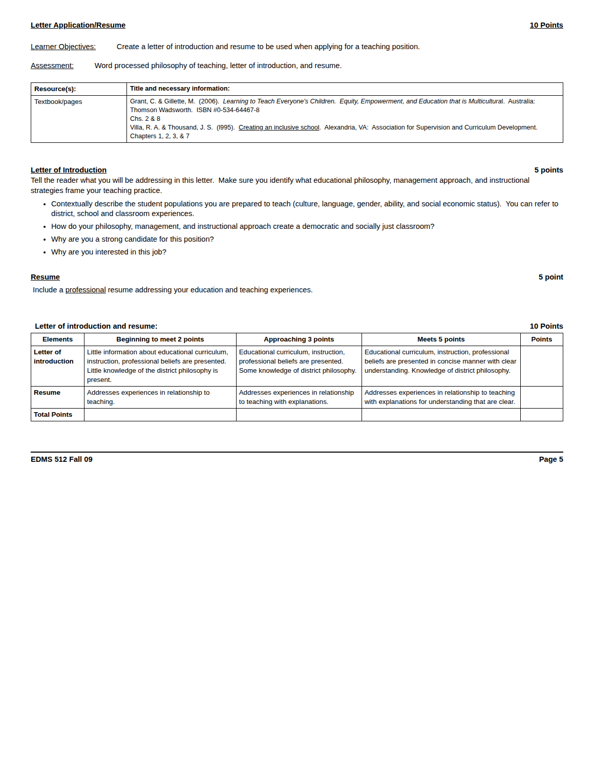Letter Application/Resume 10 Points
Learner Objectives: Create a letter of introduction and resume to be used when applying for a teaching position.
Assessment: Word processed philosophy of teaching, letter of introduction, and resume.
| Resource(s): | Title and necessary information: |
| Textbook/pages | Grant, C. & Gillette, M. (2006). Learning to Teach Everyone's Children. Equity, Empowerment, and Education that is Multicultura l. Australia: Thomson Wadsworth. ISBN #0-534-64467-8 Chs. 2 & 8 Villa, R. A. & Thousand, J. S. (l995). Creating an inclusive school . Alexandria, VA: Association for Supervision and Curriculum Development. Chapters 1, 2, 3, & 7 |
Letter of Introduction 5 points
Tell the reader what you will be addressing in this letter. Make sure you identify what educational philosophy, management approach, and instructional strategies frame your teaching practice.
Contextually describe the student populations you are prepared to teach (culture, language, gender, ability, and social economic status). You can refer to district, school and classroom experiences.
How do your philosophy, management, and instructional approach create a democratic and socially just classroom?
Why are you a strong candidate for this position?
Why are you interested in this job?
Resume 5 point
Include a professional resume addressing your education and teaching experiences.
Letter of introduction and resume: 10 Points
| Elements | Beginning to meet 2 points | Approaching 3 points | Meets 5 points | Points |
| --- | --- | --- | --- | --- |
| Letter of introduction | Little information about educational curriculum, instruction, professional beliefs are presented. Little knowledge of the district philosophy is present. | Educational curriculum, instruction, professional beliefs are presented. Some knowledge of district philosophy. | Educational curriculum, instruction, professional beliefs are presented in concise manner with clear understanding. Knowledge of district philosophy. | |
| Resume | Addresses experiences in relationship to teaching. | Addresses experiences in relationship to teaching with explanations. | Addresses experiences in relationship to teaching with explanations for understanding that are clear. | |
| Total Points | | | | |
EDMS 512 Fall 09 Page 5